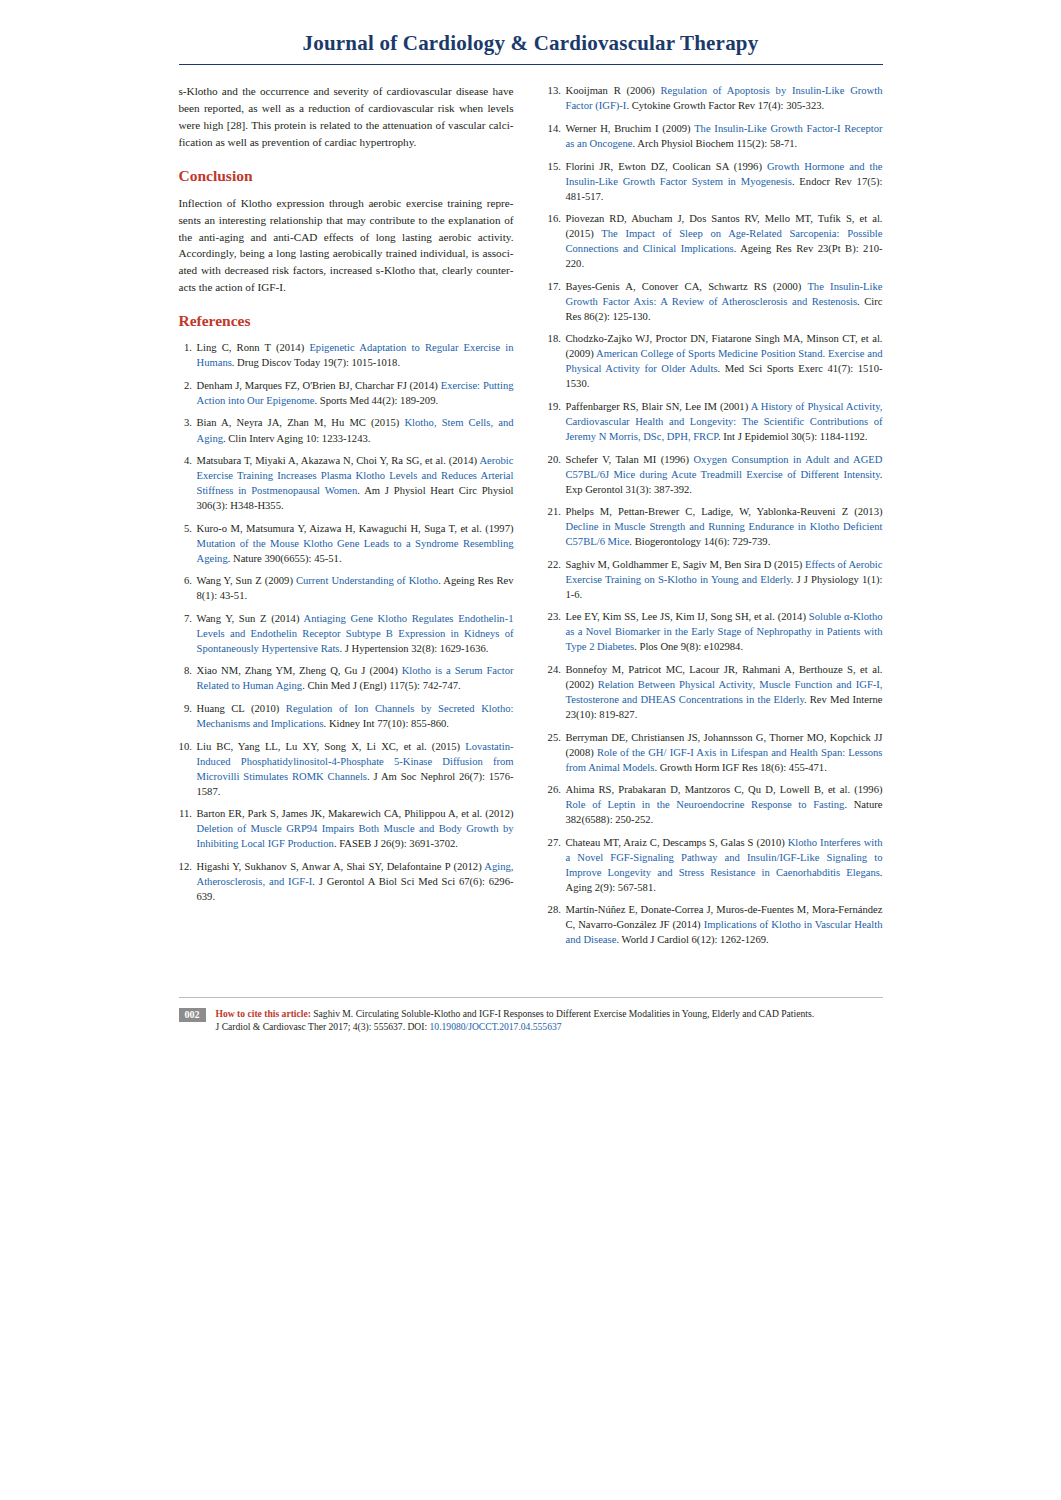Journal of Cardiology & Cardiovascular Therapy
s-Klotho and the occurrence and severity of cardiovascular disease have been reported, as well as a reduction of cardiovascular risk when levels were high [28]. This protein is related to the attenuation of vascular calcification as well as prevention of cardiac hypertrophy.
Conclusion
Inflection of Klotho expression through aerobic exercise training represents an interesting relationship that may contribute to the explanation of the anti-aging and anti-CAD effects of long lasting aerobic activity. Accordingly, being a long lasting aerobically trained individual, is associated with decreased risk factors, increased s-Klotho that, clearly counteracts the action of IGF-I.
References
Ling C, Ronn T (2014) Epigenetic Adaptation to Regular Exercise in Humans. Drug Discov Today 19(7): 1015-1018.
Denham J, Marques FZ, O'Brien BJ, Charchar FJ (2014) Exercise: Putting Action into Our Epigenome. Sports Med 44(2): 189-209.
Bian A, Neyra JA, Zhan M, Hu MC (2015) Klotho, Stem Cells, and Aging. Clin Interv Aging 10: 1233-1243.
Matsubara T, Miyaki A, Akazawa N, Choi Y, Ra SG, et al. (2014) Aerobic Exercise Training Increases Plasma Klotho Levels and Reduces Arterial Stiffness in Postmenopausal Women. Am J Physiol Heart Circ Physiol 306(3): H348-H355.
Kuro-o M, Matsumura Y, Aizawa H, Kawaguchi H, Suga T, et al. (1997) Mutation of the Mouse Klotho Gene Leads to a Syndrome Resembling Ageing. Nature 390(6655): 45-51.
Wang Y, Sun Z (2009) Current Understanding of Klotho. Ageing Res Rev 8(1): 43-51.
Wang Y, Sun Z (2014) Antiaging Gene Klotho Regulates Endothelin-1 Levels and Endothelin Receptor Subtype B Expression in Kidneys of Spontaneously Hypertensive Rats. J Hypertension 32(8): 1629-1636.
Xiao NM, Zhang YM, Zheng Q, Gu J (2004) Klotho is a Serum Factor Related to Human Aging. Chin Med J (Engl) 117(5): 742-747.
Huang CL (2010) Regulation of Ion Channels by Secreted Klotho: Mechanisms and Implications. Kidney Int 77(10): 855-860.
Liu BC, Yang LL, Lu XY, Song X, Li XC, et al. (2015) Lovastatin-Induced Phosphatidylinositol-4-Phosphate 5-Kinase Diffusion from Microvilli Stimulates ROMK Channels. J Am Soc Nephrol 26(7): 1576-1587.
Barton ER, Park S, James JK, Makarewich CA, Philippou A, et al. (2012) Deletion of Muscle GRP94 Impairs Both Muscle and Body Growth by Inhibiting Local IGF Production. FASEB J 26(9): 3691-3702.
Higashi Y, Sukhanov S, Anwar A, Shai SY, Delafontaine P (2012) Aging, Atherosclerosis, and IGF-I. J Gerontol A Biol Sci Med Sci 67(6): 6296-639.
Kooijman R (2006) Regulation of Apoptosis by Insulin-Like Growth Factor (IGF)-I. Cytokine Growth Factor Rev 17(4): 305-323.
Werner H, Bruchim I (2009) The Insulin-Like Growth Factor-I Receptor as an Oncogene. Arch Physiol Biochem 115(2): 58-71.
Florini JR, Ewton DZ, Coolican SA (1996) Growth Hormone and the Insulin-Like Growth Factor System in Myogenesis. Endocr Rev 17(5): 481-517.
Piovezan RD, Abucham J, Dos Santos RV, Mello MT, Tufik S, et al. (2015) The Impact of Sleep on Age-Related Sarcopenia: Possible Connections and Clinical Implications. Ageing Res Rev 23(Pt B): 210-220.
Bayes-Genis A, Conover CA, Schwartz RS (2000) The Insulin-Like Growth Factor Axis: A Review of Atherosclerosis and Restenosis. Circ Res 86(2): 125-130.
Chodzko-Zajko WJ, Proctor DN, Fiatarone Singh MA, Minson CT, et al. (2009) American College of Sports Medicine Position Stand. Exercise and Physical Activity for Older Adults. Med Sci Sports Exerc 41(7): 1510-1530.
Paffenbarger RS, Blair SN, Lee IM (2001) A History of Physical Activity, Cardiovascular Health and Longevity: The Scientific Contributions of Jeremy N Morris, DSc, DPH, FRCP. Int J Epidemiol 30(5): 1184-1192.
Schefer V, Talan MI (1996) Oxygen Consumption in Adult and AGED C57BL/6J Mice during Acute Treadmill Exercise of Different Intensity. Exp Gerontol 31(3): 387-392.
Phelps M, Pettan-Brewer C, Ladige, W, Yablonka-Reuveni Z (2013) Decline in Muscle Strength and Running Endurance in Klotho Deficient C57BL/6 Mice. Biogerontology 14(6): 729-739.
Saghiv M, Goldhammer E, Sagiv M, Ben Sira D (2015) Effects of Aerobic Exercise Training on S-Klotho in Young and Elderly. J J Physiology 1(1): 1-6.
Lee EY, Kim SS, Lee JS, Kim IJ, Song SH, et al. (2014) Soluble α-Klotho as a Novel Biomarker in the Early Stage of Nephropathy in Patients with Type 2 Diabetes. Plos One 9(8): e102984.
Bonnefoy M, Patricot MC, Lacour JR, Rahmani A, Berthouze S, et al. (2002) Relation Between Physical Activity, Muscle Function and IGF-I, Testosterone and DHEAS Concentrations in the Elderly. Rev Med Interne 23(10): 819-827.
Berryman DE, Christiansen JS, Johannsson G, Thorner MO, Kopchick JJ (2008) Role of the GH/ IGF-I Axis in Lifespan and Health Span: Lessons from Animal Models. Growth Horm IGF Res 18(6): 455-471.
Ahima RS, Prabakaran D, Mantzoros C, Qu D, Lowell B, et al. (1996) Role of Leptin in the Neuroendocrine Response to Fasting. Nature 382(6588): 250-252.
Chateau MT, Araiz C, Descamps S, Galas S (2010) Klotho Interferes with a Novel FGF-Signaling Pathway and Insulin/IGF-Like Signaling to Improve Longevity and Stress Resistance in Caenorhabditis Elegans. Aging 2(9): 567-581.
Martín-Núñez E, Donate-Correa J, Muros-de-Fuentes M, Mora-Fernández C, Navarro-González JF (2014) Implications of Klotho in Vascular Health and Disease. World J Cardiol 6(12): 1262-1269.
002
How to cite this article: Saghiv M. Circulating Soluble-Klotho and IGF-I Responses to Different Exercise Modalities in Young, Elderly and CAD Patients.
J Cardiol & Cardiovasc Ther 2017; 4(3): 555637. DOI: 10.19080/JOCCT.2017.04.555637